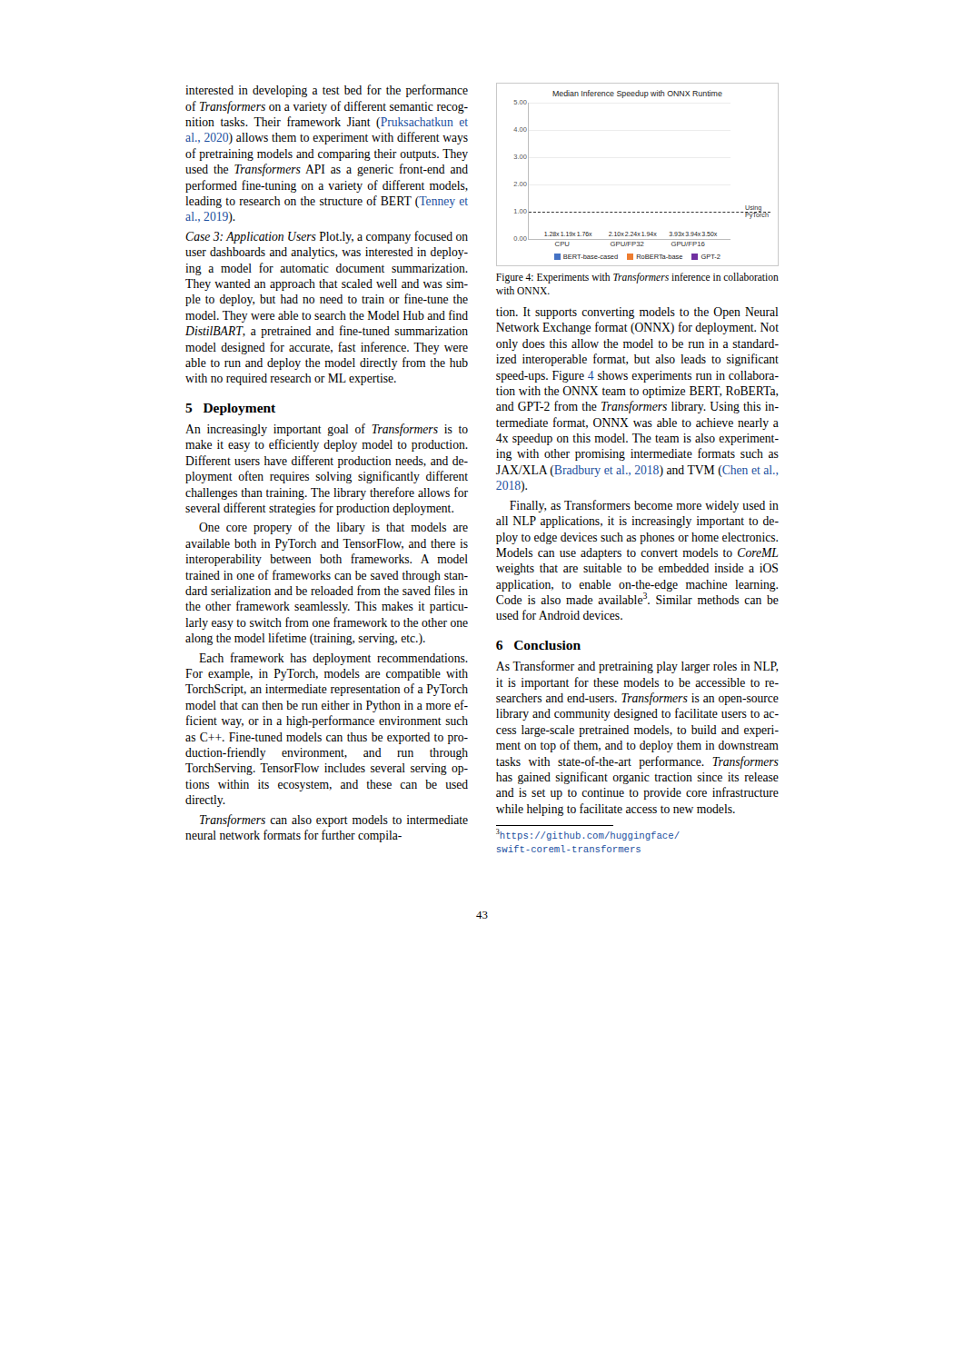interested in developing a test bed for the performance of Transformers on a variety of different semantic recognition tasks. Their framework Jiant (Pruksachatkun et al., 2020) allows them to experiment with different ways of pretraining models and comparing their outputs. They used the Transformers API as a generic front-end and performed fine-tuning on a variety of different models, leading to research on the structure of BERT (Tenney et al., 2019).
Case 3: Application Users Plot.ly, a company focused on user dashboards and analytics, was interested in deploying a model for automatic document summarization. They wanted an approach that scaled well and was simple to deploy, but had no need to train or fine-tune the model. They were able to search the Model Hub and find DistilBART, a pretrained and fine-tuned summarization model designed for accurate, fast inference. They were able to run and deploy the model directly from the hub with no required research or ML expertise.
5 Deployment
An increasingly important goal of Transformers is to make it easy to efficiently deploy model to production. Different users have different production needs, and deployment often requires solving significantly different challenges than training. The library therefore allows for several different strategies for production deployment.
One core propery of the libary is that models are available both in PyTorch and TensorFlow, and there is interoperability between both frameworks. A model trained in one of frameworks can be saved through standard serialization and be reloaded from the saved files in the other framework seamlessly. This makes it particularly easy to switch from one framework to the other one along the model lifetime (training, serving, etc.).
Each framework has deployment recommendations. For example, in PyTorch, models are compatible with TorchScript, an intermediate representation of a PyTorch model that can then be run either in Python in a more efficient way, or in a high-performance environment such as C++. Fine-tuned models can thus be exported to production-friendly environment, and run through TorchServing. TensorFlow includes several serving options within its ecosystem, and these can be used directly.
Transformers can also export models to intermediate neural network formats for further compila-
Median Inference Speedup with ONNX Runtime
5.00
4.00
3.00
2.00
1.00
0.00
Using
PyTorch
1.28x
1.19x
1.76x
2.10x
2.24x
1.94x
3.93x
3.94x
3.50x
CPU
GPU/FP32
GPU/FP16
BERT-base-cased
RoBERTa-base
GPT-2
Figure 4: Experiments with Transformers inference in collaboration with ONNX.
tion. It supports converting models to the Open Neural Network Exchange format (ONNX) for deployment. Not only does this allow the model to be run in a standardized interoperable format, but also leads to significant speed-ups. Figure 4 shows experiments run in collaboration with the ONNX team to optimize BERT, RoBERTa, and GPT-2 from the Transformers library. Using this intermediate format, ONNX was able to achieve nearly a 4x speedup on this model. The team is also experimenting with other promising intermediate formats such as JAX/XLA (Bradbury et al., 2018) and TVM (Chen et al., 2018).
Finally, as Transformers become more widely used in all NLP applications, it is increasingly important to deploy to edge devices such as phones or home electronics. Models can use adapters to convert models to CoreML weights that are suitable to be embedded inside a iOS application, to enable on-the-edge machine learning. Code is also made available3. Similar methods can be used for Android devices.
6 Conclusion
As Transformer and pretraining play larger roles in NLP, it is important for these models to be accessible to researchers and end-users. Transformers is an open-source library and community designed to facilitate users to access large-scale pretrained models, to build and experiment on top of them, and to deploy them in downstream tasks with state-of-the-art performance. Transformers has gained significant organic traction since its release and is set up to continue to provide core infrastructure while helping to facilitate access to new models.
3https://github.com/huggingface/
swift-coreml-transformers
43